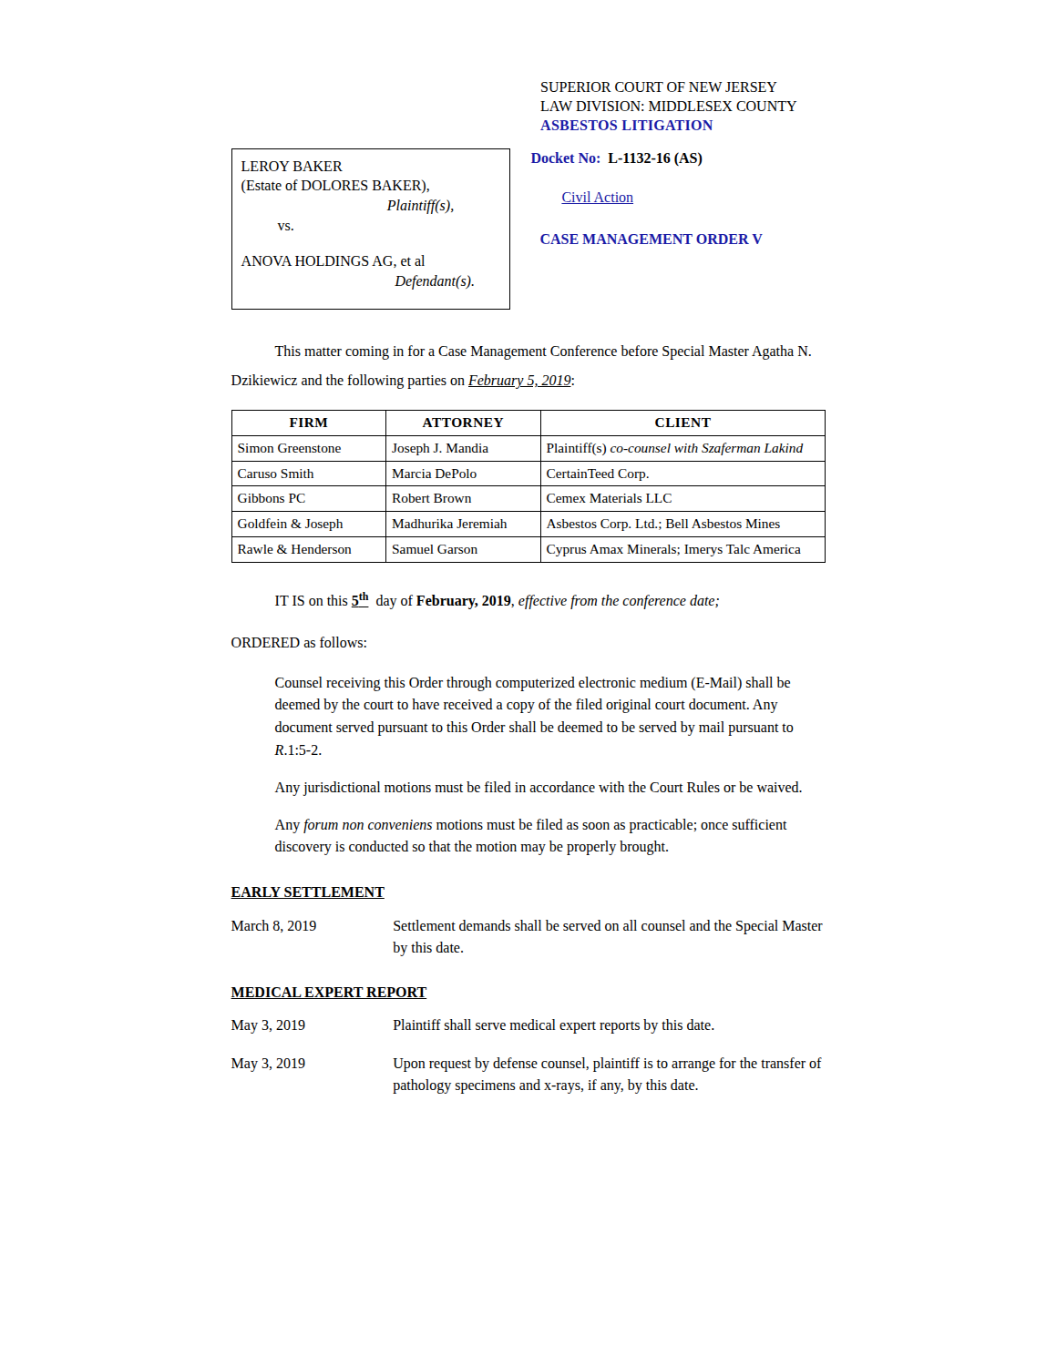SUPERIOR COURT OF NEW JERSEY
LAW DIVISION: MIDDLESEX COUNTY
ASBESTOS LITIGATION
LEROY BAKER
(Estate of DOLORES BAKER),
Plaintiff(s),
vs.
ANOVA HOLDINGS AG, et al
Defendant(s).
Docket No: L-1132-16 (AS)
Civil Action
CASE MANAGEMENT ORDER V
This matter coming in for a Case Management Conference before Special Master Agatha N. Dzikiewicz and the following parties on February 5, 2019:
| FIRM | ATTORNEY | CLIENT |
| --- | --- | --- |
| Simon Greenstone | Joseph J. Mandia | Plaintiff(s) co-counsel with Szaferman Lakind |
| Caruso Smith | Marcia DePolo | CertainTeed Corp. |
| Gibbons PC | Robert Brown | Cemex Materials LLC |
| Goldfein & Joseph | Madhurika Jeremiah | Asbestos Corp. Ltd.; Bell Asbestos Mines |
| Rawle & Henderson | Samuel Garson | Cyprus Amax Minerals; Imerys Talc America |
IT IS on this 5th day of February, 2019, effective from the conference date;
ORDERED as follows:
Counsel receiving this Order through computerized electronic medium (E-Mail) shall be deemed by the court to have received a copy of the filed original court document. Any document served pursuant to this Order shall be deemed to be served by mail pursuant to R.1:5-2.
Any jurisdictional motions must be filed in accordance with the Court Rules or be waived.
Any forum non conveniens motions must be filed as soon as practicable; once sufficient discovery is conducted so that the motion may be properly brought.
Early Settlement
March 8, 2019
Settlement demands shall be served on all counsel and the Special Master by this date.
Medical Expert Report
May 3, 2019
Plaintiff shall serve medical expert reports by this date.
May 3, 2019
Upon request by defense counsel, plaintiff is to arrange for the transfer of pathology specimens and x-rays, if any, by this date.